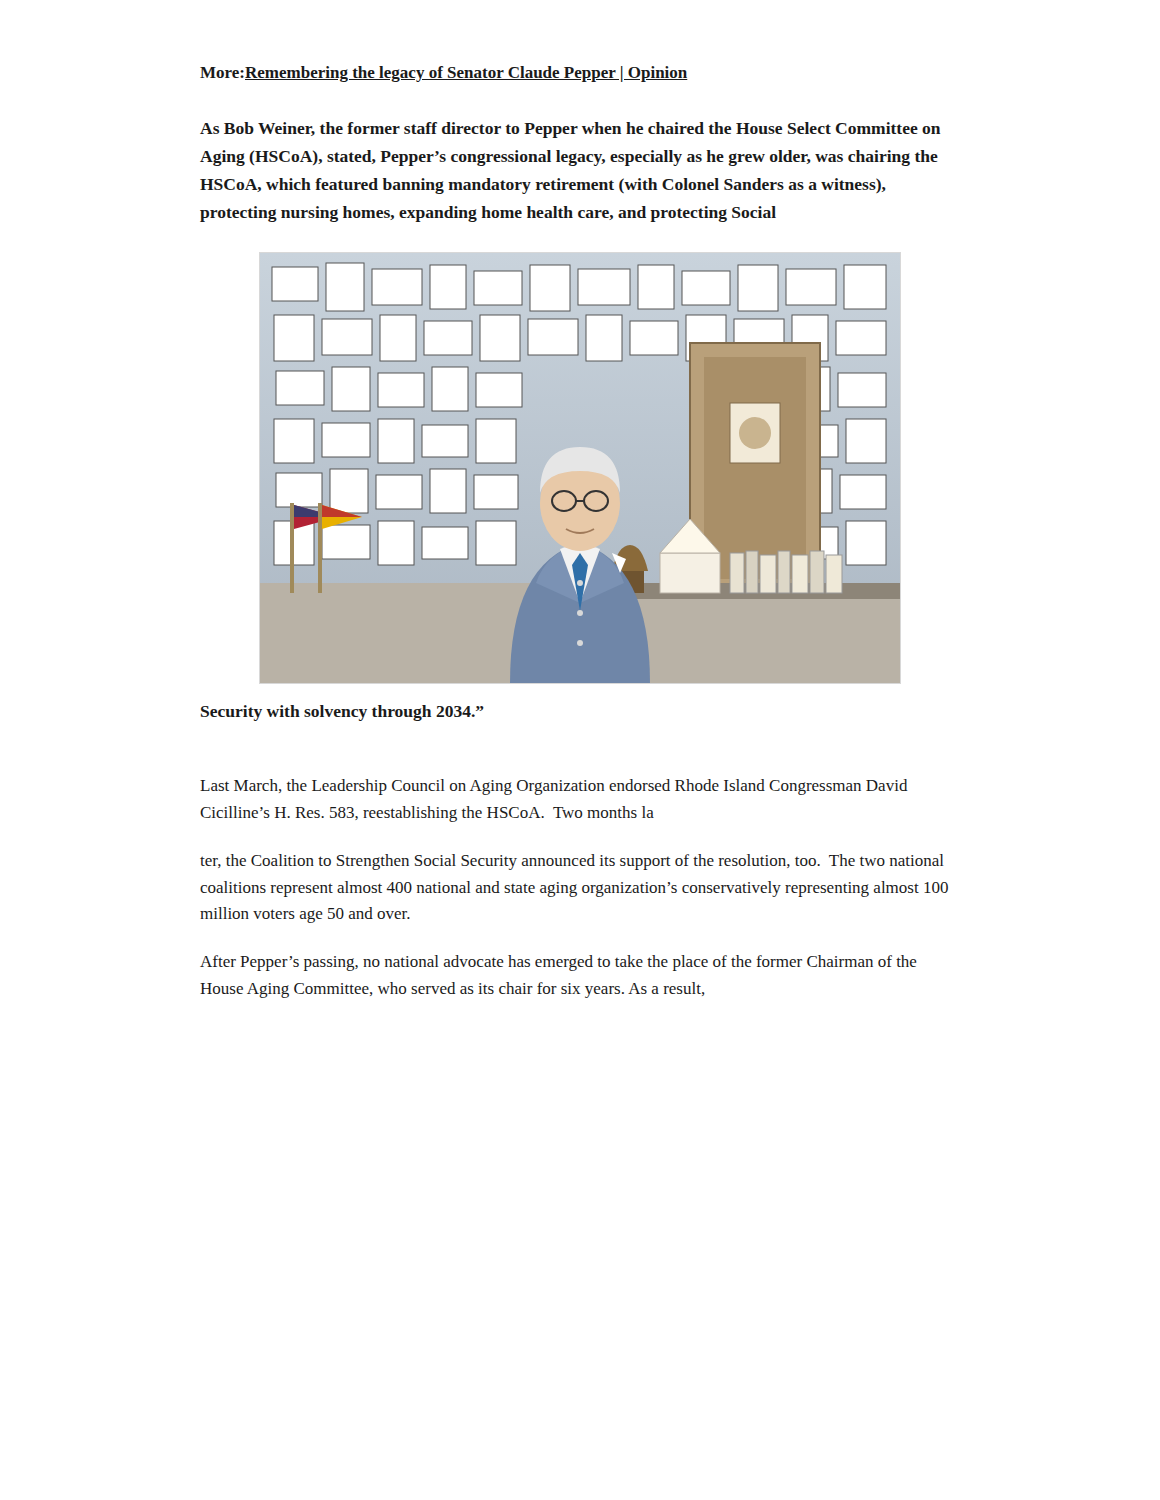More: Remembering the legacy of Senator Claude Pepper | Opinion
As Bob Weiner, the former staff director to Pepper when he chaired the House Select Committee on Aging (HSCoA), stated, Pepper’s congressional legacy, especially as he grew older, was chairing the HSCoA, which featured banning mandatory retirement (with Colonel Sanders as a witness), protecting nursing homes, expanding home health care, and protecting Social
Security with solvency through 2034.”
Last March, the Leadership Council on Aging Organization endorsed Rhode Island Congressman David Cicilline’s H. Res. 583, reestablishing the HSCoA. Two months la
ter, the Coalition to Strengthen Social Security announced its support of the resolution, too. The two national coalitions represent almost 400 national and state aging organization’s conservatively representing almost 100 million voters age 50 and over.
After Pepper’s passing, no national advocate has emerged to take the place of the former Chairman of the House Aging Committee, who served as its chair for six years. As a result,